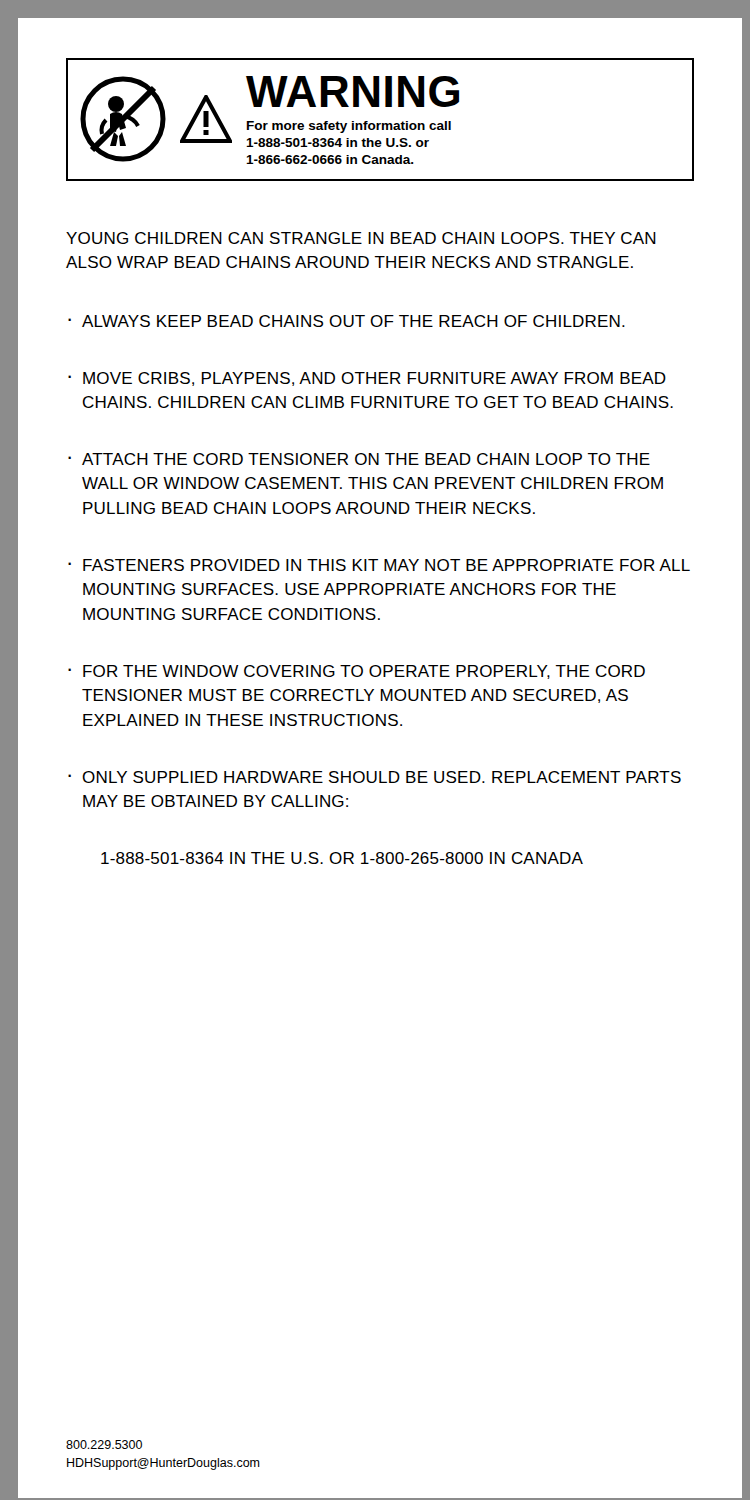WARNING
For more safety information call
1-888-501-8364 in the U.S. or
1-866-662-0666 in Canada.
YOUNG CHILDREN CAN STRANGLE IN BEAD CHAIN LOOPS. THEY CAN ALSO WRAP BEAD CHAINS AROUND THEIR NECKS AND STRANGLE.
ALWAYS KEEP BEAD CHAINS OUT OF THE REACH OF CHILDREN.
MOVE CRIBS, PLAYPENS, AND OTHER FURNITURE AWAY FROM BEAD CHAINS. CHILDREN CAN CLIMB FURNITURE TO GET TO BEAD CHAINS.
ATTACH THE CORD TENSIONER ON THE BEAD CHAIN LOOP TO THE WALL OR WINDOW CASEMENT. THIS CAN PREVENT CHILDREN FROM PULLING BEAD CHAIN LOOPS AROUND THEIR NECKS.
FASTENERS PROVIDED IN THIS KIT MAY NOT BE APPROPRIATE FOR ALL MOUNTING SURFACES. USE APPROPRIATE ANCHORS FOR THE MOUNTING SURFACE CONDITIONS.
FOR THE WINDOW COVERING TO OPERATE PROPERLY, THE CORD TENSIONER MUST BE CORRECTLY MOUNTED AND SECURED, AS EXPLAINED IN THESE INSTRUCTIONS.
ONLY SUPPLIED HARDWARE SHOULD BE USED. REPLACEMENT PARTS MAY BE OBTAINED BY CALLING:
1-888-501-8364 IN THE U.S. OR 1-800-265-8000 IN CANADA
800.229.5300
HDHSupport@HunterDouglas.com